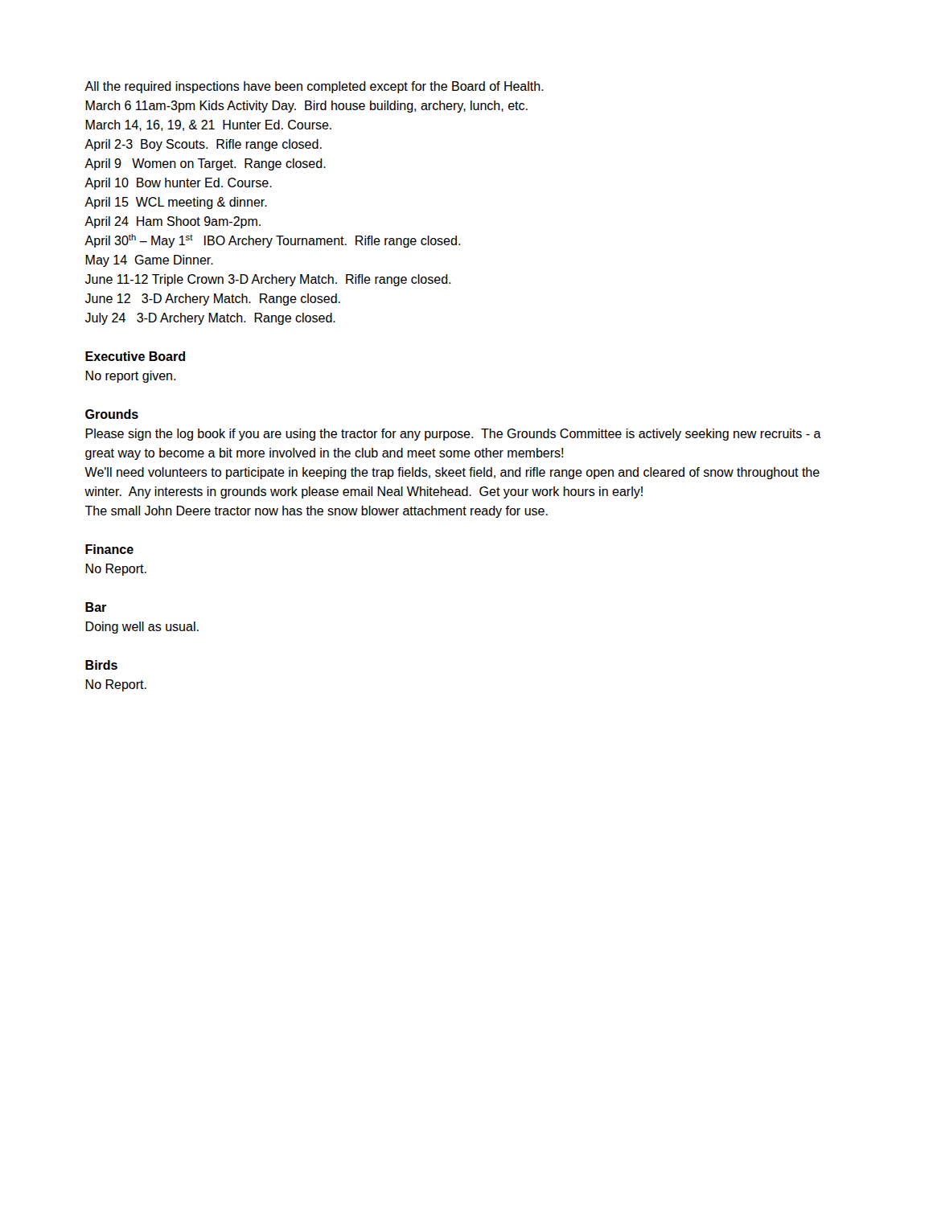All the required inspections have been completed except for the Board of Health.
March 6 11am-3pm Kids Activity Day. Bird house building, archery, lunch, etc.
March 14, 16, 19, & 21 Hunter Ed. Course.
April 2-3 Boy Scouts. Rifle range closed.
April 9 Women on Target. Range closed.
April 10 Bow hunter Ed. Course.
April 15 WCL meeting & dinner.
April 24 Ham Shoot 9am-2pm.
April 30th – May 1st IBO Archery Tournament. Rifle range closed.
May 14 Game Dinner.
June 11-12 Triple Crown 3-D Archery Match. Rifle range closed.
June 12 3-D Archery Match. Range closed.
July 24 3-D Archery Match. Range closed.
Executive Board
No report given.
Grounds
Please sign the log book if you are using the tractor for any purpose. The Grounds Committee is actively seeking new recruits - a great way to become a bit more involved in the club and meet some other members!
We'll need volunteers to participate in keeping the trap fields, skeet field, and rifle range open and cleared of snow throughout the winter. Any interests in grounds work please email Neal Whitehead. Get your work hours in early!
The small John Deere tractor now has the snow blower attachment ready for use.
Finance
No Report.
Bar
Doing well as usual.
Birds
No Report.